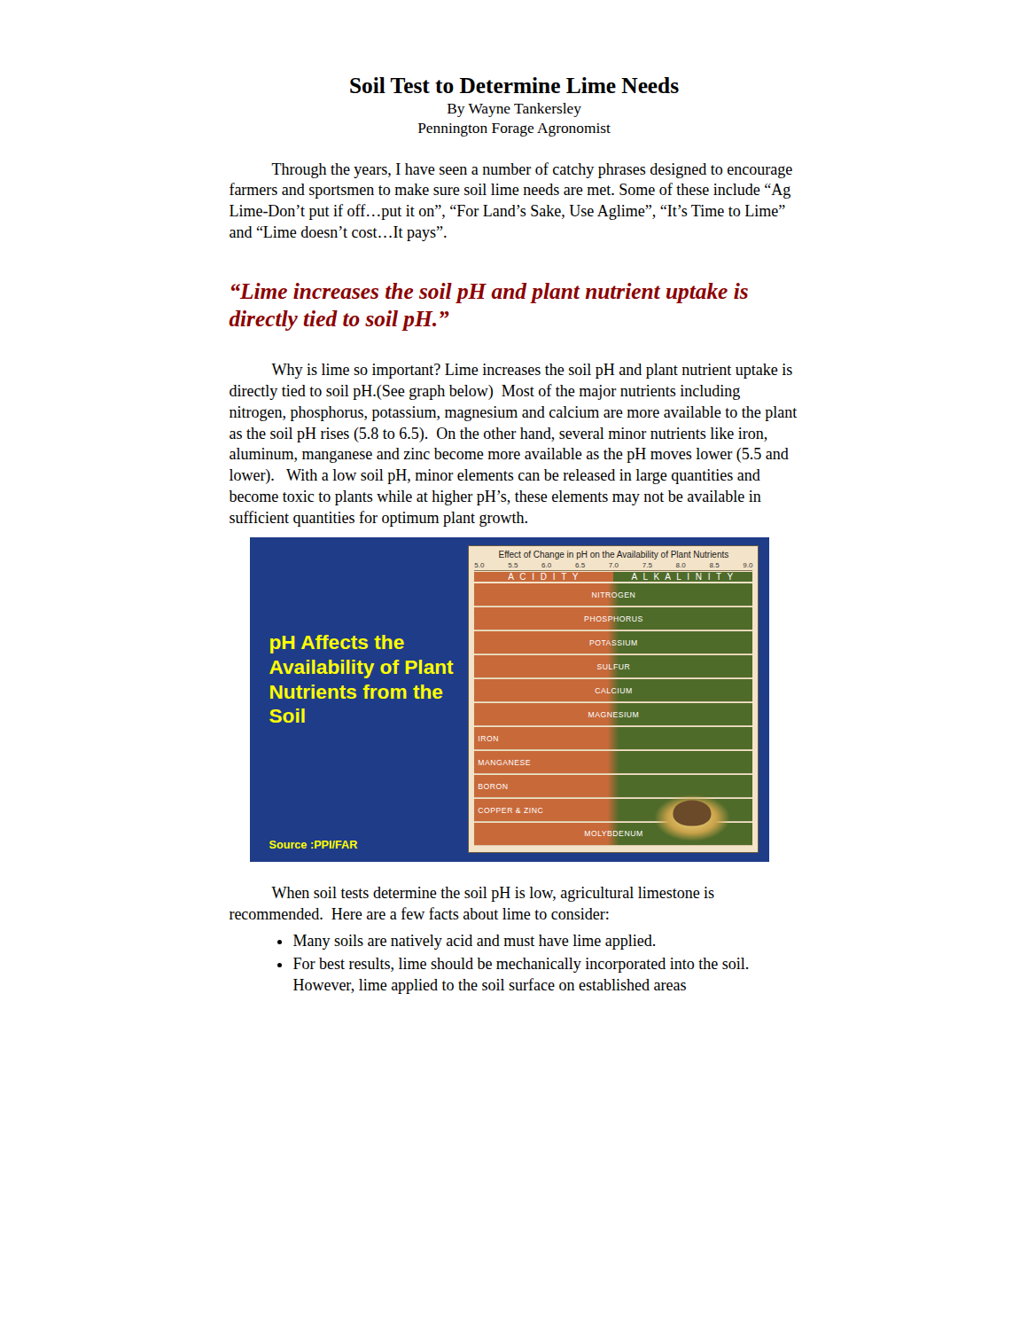Soil Test to Determine Lime Needs
By Wayne Tankersley
Pennington Forage Agronomist
Through the years, I have seen a number of catchy phrases designed to encourage farmers and sportsmen to make sure soil lime needs are met. Some of these include “Ag Lime-Don’t put if off…put it on”, “For Land’s Sake, Use Aglime”, “It’s Time to Lime” and “Lime doesn’t cost…It pays”.
“Lime increases the soil pH and plant nutrient uptake is directly tied to soil pH.”
Why is lime so important? Lime increases the soil pH and plant nutrient uptake is directly tied to soil pH.(See graph below) Most of the major nutrients including nitrogen, phosphorus, potassium, magnesium and calcium are more available to the plant as the soil pH rises (5.8 to 6.5). On the other hand, several minor nutrients like iron, aluminum, manganese and zinc become more available as the pH moves lower (5.5 and lower). With a low soil pH, minor elements can be released in large quantities and become toxic to plants while at higher pH’s, these elements may not be available in sufficient quantities for optimum plant growth.
pH Affects the Availability of Plant Nutrients from the Soil
Source :PPI/FAR
Effect of Change in pH on the Availability of Plant Nutrients
5.05.56.06.57.07.58.08.59.0
A C I D I T Y
A L K A L I N I T Y
NITROGEN
PHOSPHORUS
POTASSIUM
SULFUR
CALCIUM
MAGNESIUM
IRON
MANGANESE
BORON
COPPER & ZINC
MOLYBDENUM
When soil tests determine the soil pH is low, agricultural limestone is recommended. Here are a few facts about lime to consider:
Many soils are natively acid and must have lime applied.
For best results, lime should be mechanically incorporated into the soil. However, lime applied to the soil surface on established areas